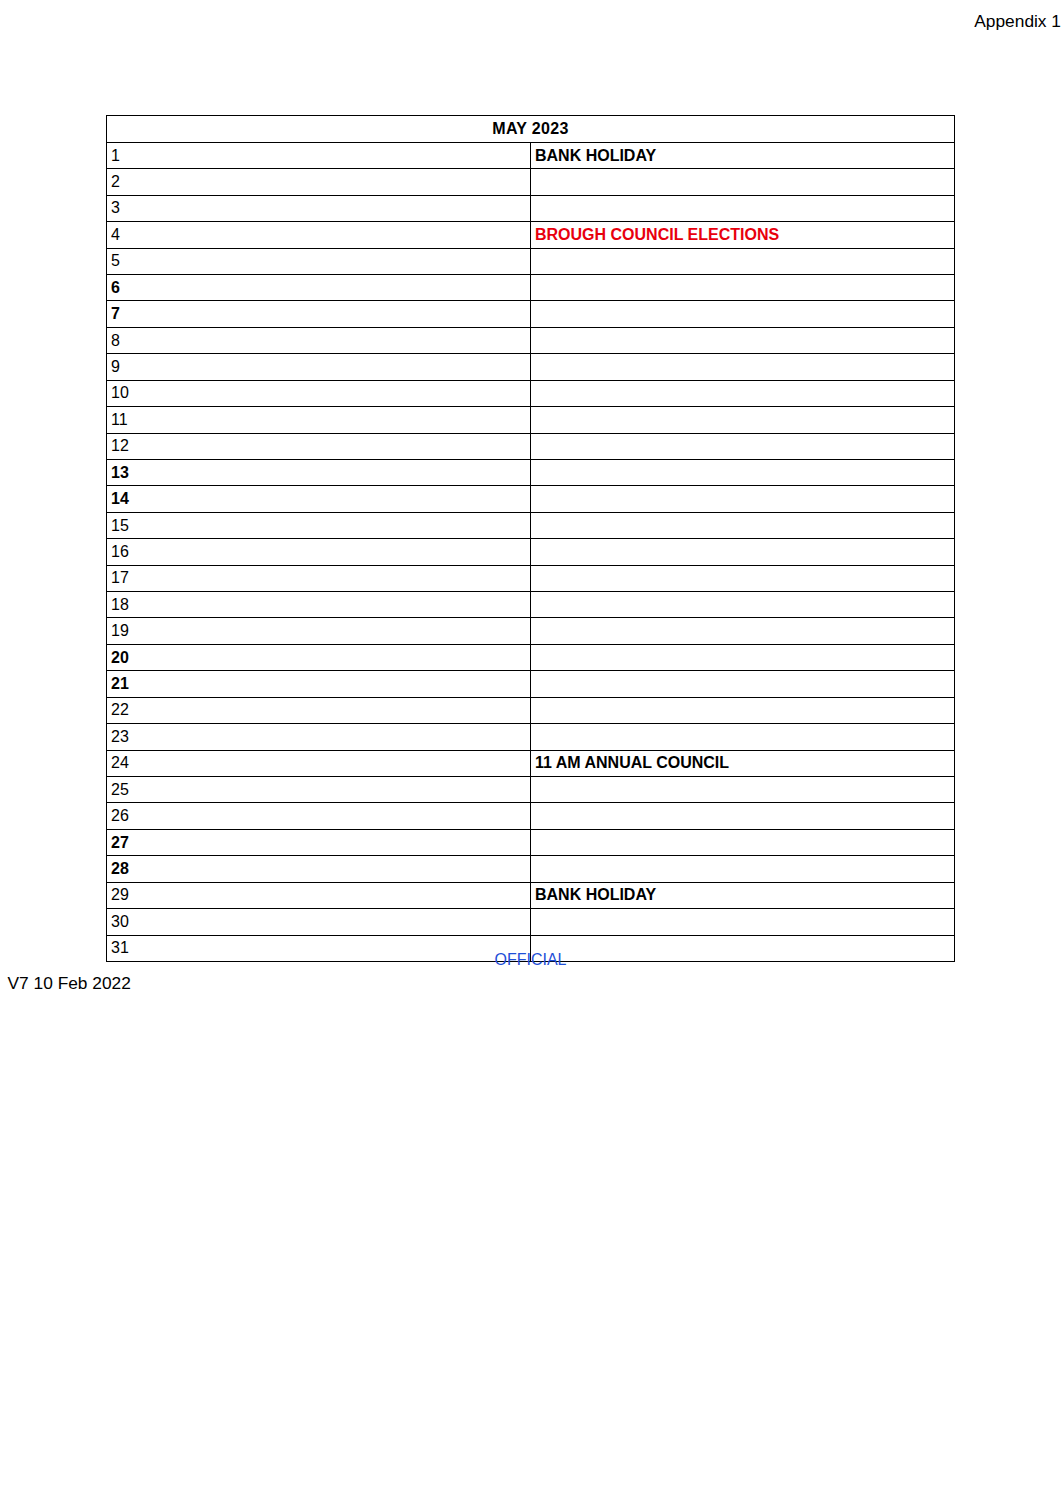Appendix 1
| MAY 2023 |
| --- |
| 1 | BANK HOLIDAY |
| 2 | |
| 3 | |
| 4 | BROUGH COUNCIL ELECTIONS |
| 5 | |
| 6 | |
| 7 | |
| 8 | |
| 9 | |
| 10 | |
| 11 | |
| 12 | |
| 13 | |
| 14 | |
| 15 | |
| 16 | |
| 17 | |
| 18 | |
| 19 | |
| 20 | |
| 21 | |
| 22 | |
| 23 | |
| 24 | 11 AM ANNUAL COUNCIL |
| 25 | |
| 26 | |
| 27 | |
| 28 | |
| 29 | BANK HOLIDAY |
| 30 | |
| 31 | |
OFFICIAL
V7 10 Feb 2022